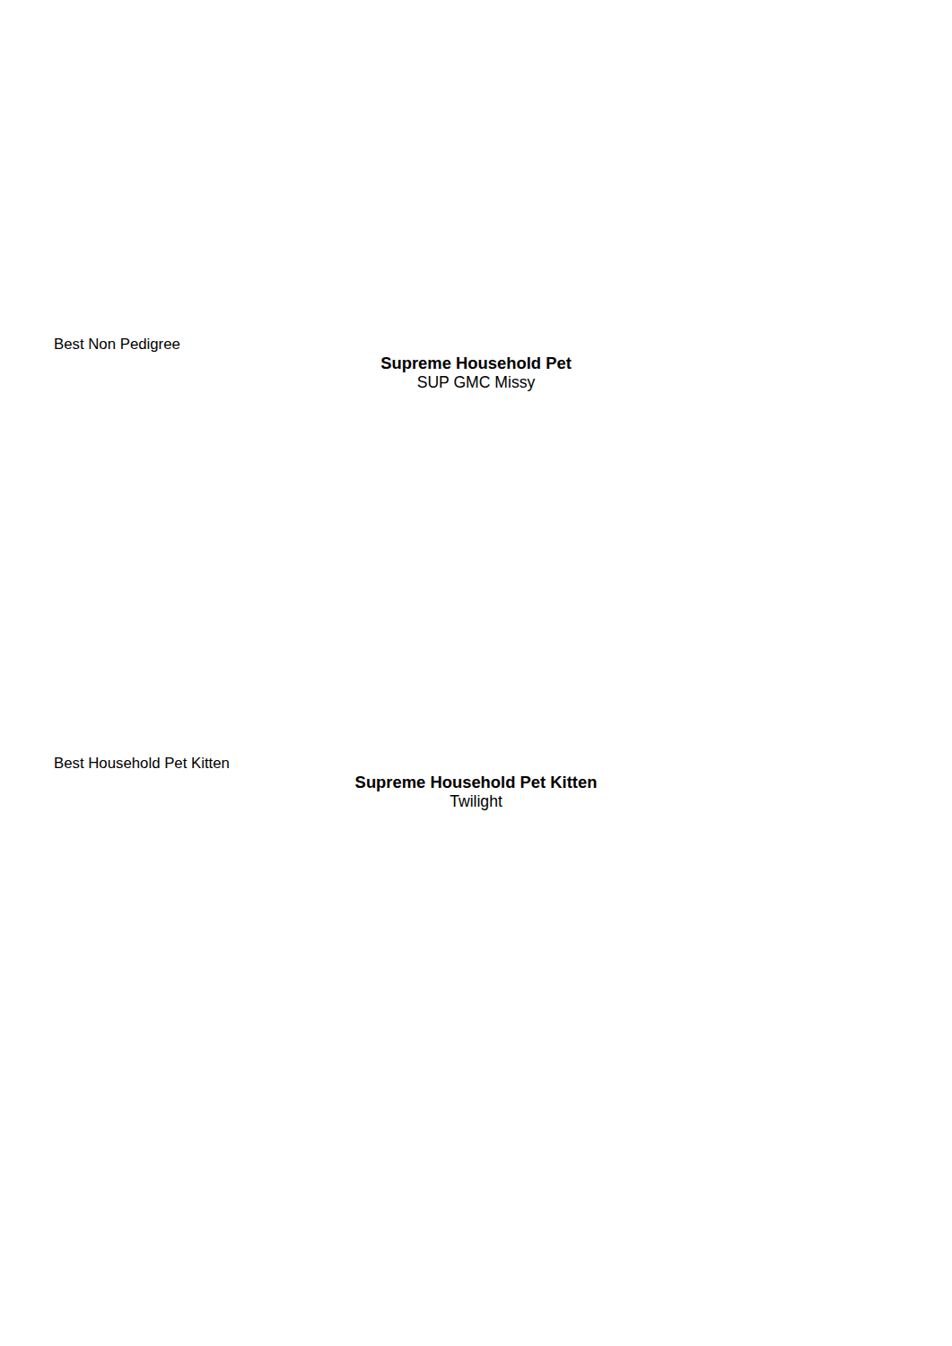Best Non Pedigree
Supreme Household Pet SUP GMC Missy
Best Household Pet Kitten
Supreme Household Pet Kitten Twilight